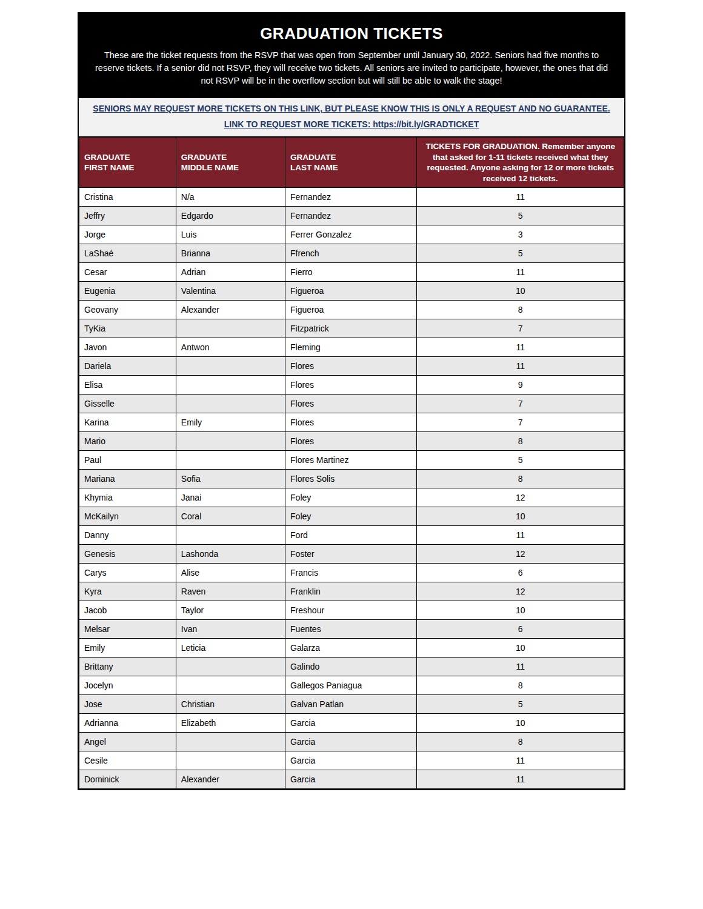GRADUATION TICKETS
These are the ticket requests from the RSVP that was open from September until January 30, 2022. Seniors had five months to reserve tickets. If a senior did not RSVP, they will receive two tickets. All seniors are invited to participate, however, the ones that did not RSVP will be in the overflow section but will still be able to walk the stage!
SENIORS MAY REQUEST MORE TICKETS ON THIS LINK, BUT PLEASE KNOW THIS IS ONLY A REQUEST AND NO GUARANTEE.
LINK TO REQUEST MORE TICKETS: https://bit.ly/GRADTICKET
| GRADUATE FIRST NAME | GRADUATE MIDDLE NAME | GRADUATE LAST NAME | TICKETS FOR GRADUATION. Remember anyone that asked for 1-11 tickets received what they requested. Anyone asking for 12 or more tickets received 12 tickets. |
| --- | --- | --- | --- |
| Cristina | N/a | Fernandez | 11 |
| Jeffry | Edgardo | Fernandez | 5 |
| Jorge | Luis | Ferrer Gonzalez | 3 |
| LaShaé | Brianna | Ffrench | 5 |
| Cesar | Adrian | Fierro | 11 |
| Eugenia | Valentina | Figueroa | 10 |
| Geovany | Alexander | Figueroa | 8 |
| TyKia | | Fitzpatrick | 7 |
| Javon | Antwon | Fleming | 11 |
| Dariela | | Flores | 11 |
| Elisa | | Flores | 9 |
| Gisselle | | Flores | 7 |
| Karina | Emily | Flores | 7 |
| Mario | | Flores | 8 |
| Paul | | Flores Martinez | 5 |
| Mariana | Sofia | Flores Solis | 8 |
| Khymia | Janai | Foley | 12 |
| McKailyn | Coral | Foley | 10 |
| Danny | | Ford | 11 |
| Genesis | Lashonda | Foster | 12 |
| Carys | Alise | Francis | 6 |
| Kyra | Raven | Franklin | 12 |
| Jacob | Taylor | Freshour | 10 |
| Melsar | Ivan | Fuentes | 6 |
| Emily | Leticia | Galarza | 10 |
| Brittany | | Galindo | 11 |
| Jocelyn | | Gallegos Paniagua | 8 |
| Jose | Christian | Galvan Patlan | 5 |
| Adrianna | Elizabeth | Garcia | 10 |
| Angel | | Garcia | 8 |
| Cesile | | Garcia | 11 |
| Dominick | Alexander | Garcia | 11 |